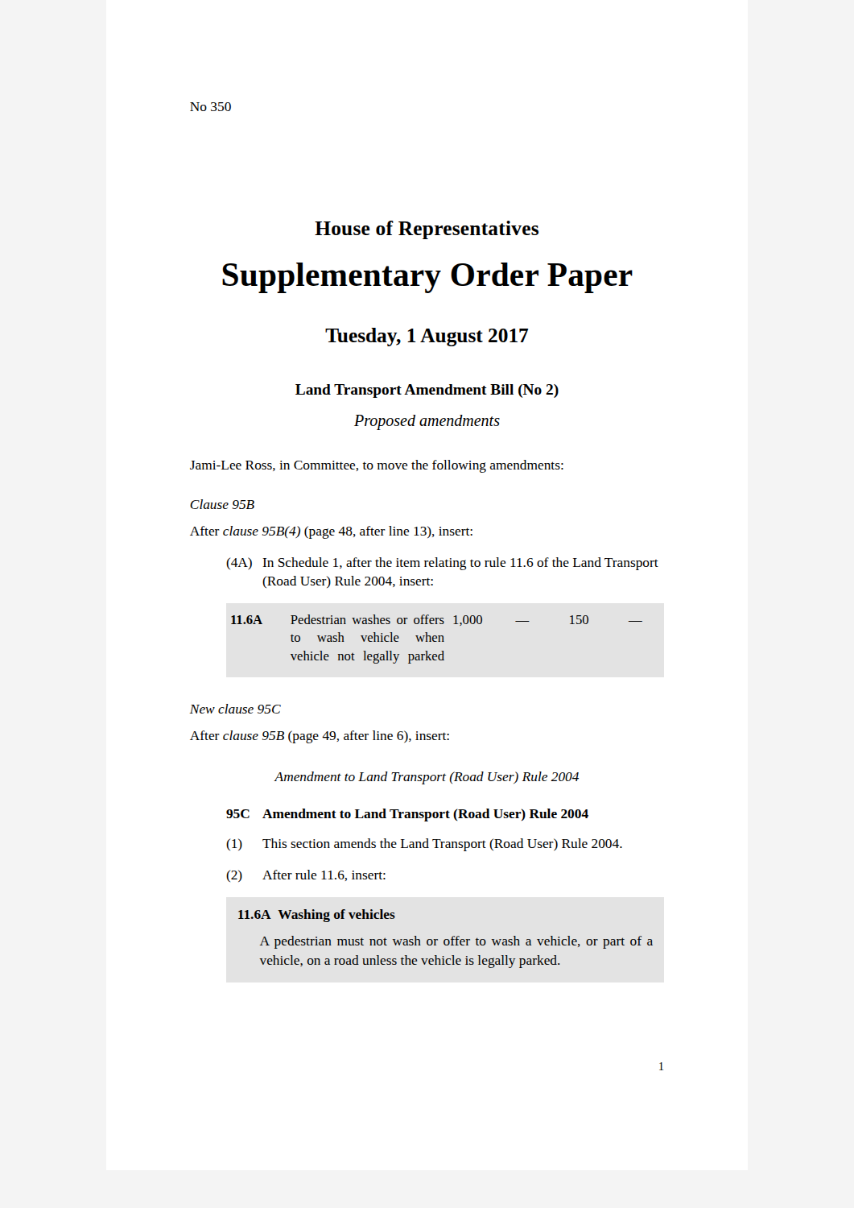No 350
House of Representatives
Supplementary Order Paper
Tuesday, 1 August 2017
Land Transport Amendment Bill (No 2)
Proposed amendments
Jami-Lee Ross, in Committee, to move the following amendments:
Clause 95B
After clause 95B(4) (page 48, after line 13), insert:
(4A) In Schedule 1, after the item relating to rule 11.6 of the Land Transport (Road User) Rule 2004, insert:
| 11.6A | Pedestrian washes or offers to wash vehicle when vehicle not legally parked | 1,000 | — | 150 | — |
New clause 95C
After clause 95B (page 49, after line 6), insert:
Amendment to Land Transport (Road User) Rule 2004
95C Amendment to Land Transport (Road User) Rule 2004
(1) This section amends the Land Transport (Road User) Rule 2004.
(2) After rule 11.6, insert:
11.6A Washing of vehicles
A pedestrian must not wash or offer to wash a vehicle, or part of a vehicle, on a road unless the vehicle is legally parked.
1